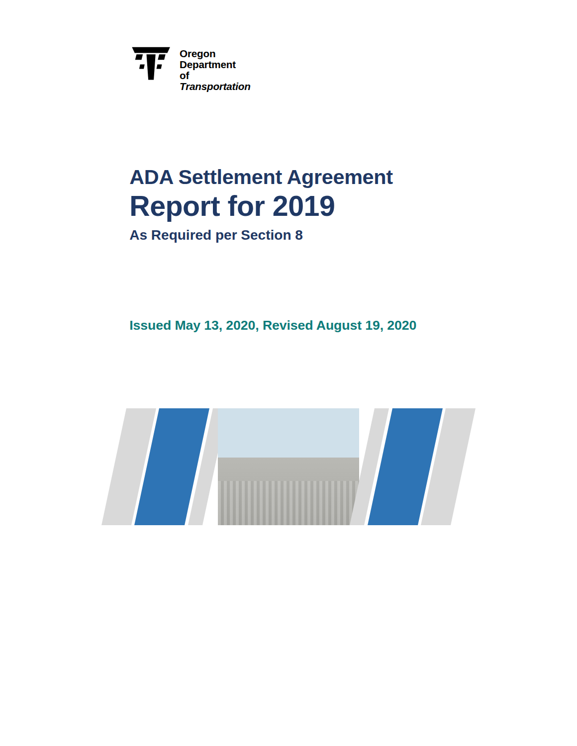Oregon Department of Transportation
ADA Settlement Agreement
Report for 2019
As Required per Section 8
Issued May 13, 2020, Revised August 19, 2020